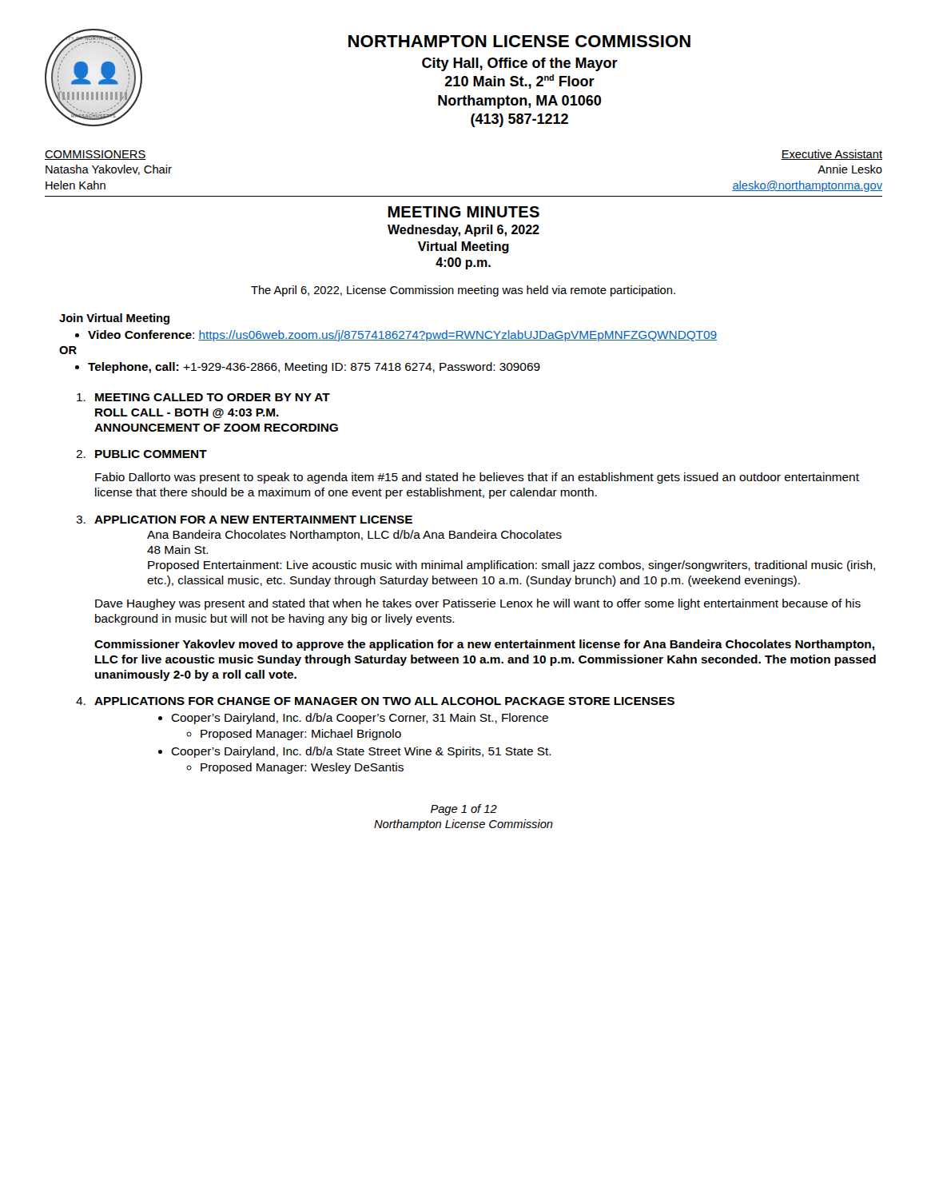City of Northampton
👤 👤
Massachusetts
NORTHAMPTON LICENSE COMMISSION
City Hall, Office of the Mayor
210 Main St., 2nd Floor
Northampton, MA 01060
(413) 587-1212
COMMISSIONERS
Natasha Yakovlev, Chair
Helen Kahn
Executive Assistant
Annie Lesko
alesko@northamptonma.gov
MEETING MINUTES
Wednesday, April 6, 2022
Virtual Meeting
4:00 p.m.
The April 6, 2022, License Commission meeting was held via remote participation.
Join Virtual Meeting
Video Conference: https://us06web.zoom.us/j/87574186274?pwd=RWNCYzlabUJDaGpVMEpMNFZGQWNDQT09
OR
Telephone, call: +1-929-436-2866, Meeting ID: 875 7418 6274, Password: 309069
MEETING CALLED TO ORDER by NY at
ROLL CALL - both @ 4:03 p.m.
ANNOUNCEMENT OF ZOOM RECORDING
PUBLIC COMMENT
Fabio Dallorto was present to speak to agenda item #15 and stated he believes that if an establishment gets issued an outdoor entertainment license that there should be a maximum of one event per establishment, per calendar month.
APPLICATION FOR A NEW ENTERTAINMENT LICENSE
Ana Bandeira Chocolates Northampton, LLC d/b/a Ana Bandeira Chocolates
48 Main St.
Proposed Entertainment: Live acoustic music with minimal amplification: small jazz combos, singer/songwriters, traditional music (irish, etc.), classical music, etc. Sunday through Saturday between 10 a.m. (Sunday brunch) and 10 p.m. (weekend evenings).
Dave Haughey was present and stated that when he takes over Patisserie Lenox he will want to offer some light entertainment because of his background in music but will not be having any big or lively events.
Commissioner Yakovlev moved to approve the application for a new entertainment license for Ana Bandeira Chocolates Northampton, LLC for live acoustic music Sunday through Saturday between 10 a.m. and 10 p.m. Commissioner Kahn seconded. The motion passed unanimously 2-0 by a roll call vote.
APPLICATIONS FOR CHANGE OF MANAGER ON TWO ALL ALCOHOL PACKAGE STORE LICENSES
Cooper’s Dairyland, Inc. d/b/a Cooper’s Corner, 31 Main St., Florence
Proposed Manager: Michael Brignolo
Cooper’s Dairyland, Inc. d/b/a State Street Wine & Spirits, 51 State St.
Proposed Manager: Wesley DeSantis
Page 1 of 12
Northampton License Commission